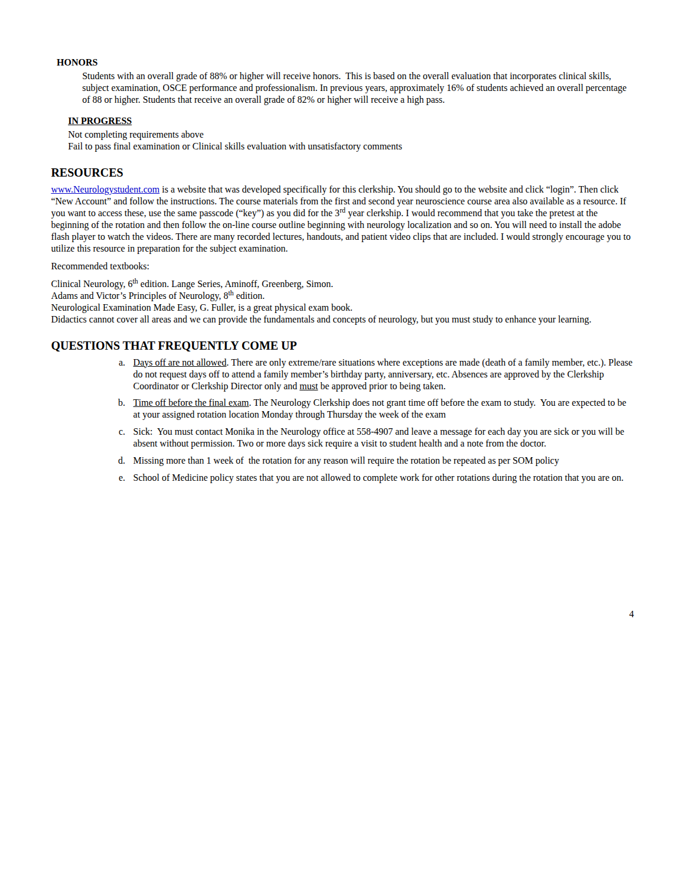HONORS
Students with an overall grade of 88% or higher will receive honors. This is based on the overall evaluation that incorporates clinical skills, subject examination, OSCE performance and professionalism. In previous years, approximately 16% of students achieved an overall percentage of 88 or higher. Students that receive an overall grade of 82% or higher will receive a high pass.
IN PROGRESS
Not completing requirements above
Fail to pass final examination or Clinical skills evaluation with unsatisfactory comments
RESOURCES
www.Neurologystudent.com is a website that was developed specifically for this clerkship. You should go to the website and click “login”. Then click “New Account” and follow the instructions. The course materials from the first and second year neuroscience course area also available as a resource. If you want to access these, use the same passcode (“key”) as you did for the 3rd year clerkship. I would recommend that you take the pretest at the beginning of the rotation and then follow the on-line course outline beginning with neurology localization and so on. You will need to install the adobe flash player to watch the videos. There are many recorded lectures, handouts, and patient video clips that are included. I would strongly encourage you to utilize this resource in preparation for the subject examination.
Recommended textbooks:
Clinical Neurology, 6th edition. Lange Series, Aminoff, Greenberg, Simon.
Adams and Victor’s Principles of Neurology, 8th edition.
Neurological Examination Made Easy, G. Fuller, is a great physical exam book.
Didactics cannot cover all areas and we can provide the fundamentals and concepts of neurology, but you must study to enhance your learning.
QUESTIONS THAT FREQUENTLY COME UP
Days off are not allowed. There are only extreme/rare situations where exceptions are made (death of a family member, etc.). Please do not request days off to attend a family member’s birthday party, anniversary, etc. Absences are approved by the Clerkship Coordinator or Clerkship Director only and must be approved prior to being taken.
Time off before the final exam. The Neurology Clerkship does not grant time off before the exam to study. You are expected to be at your assigned rotation location Monday through Thursday the week of the exam
Sick: You must contact Monika in the Neurology office at 558-4907 and leave a message for each day you are sick or you will be absent without permission. Two or more days sick require a visit to student health and a note from the doctor.
Missing more than 1 week of the rotation for any reason will require the rotation be repeated as per SOM policy
School of Medicine policy states that you are not allowed to complete work for other rotations during the rotation that you are on.
4